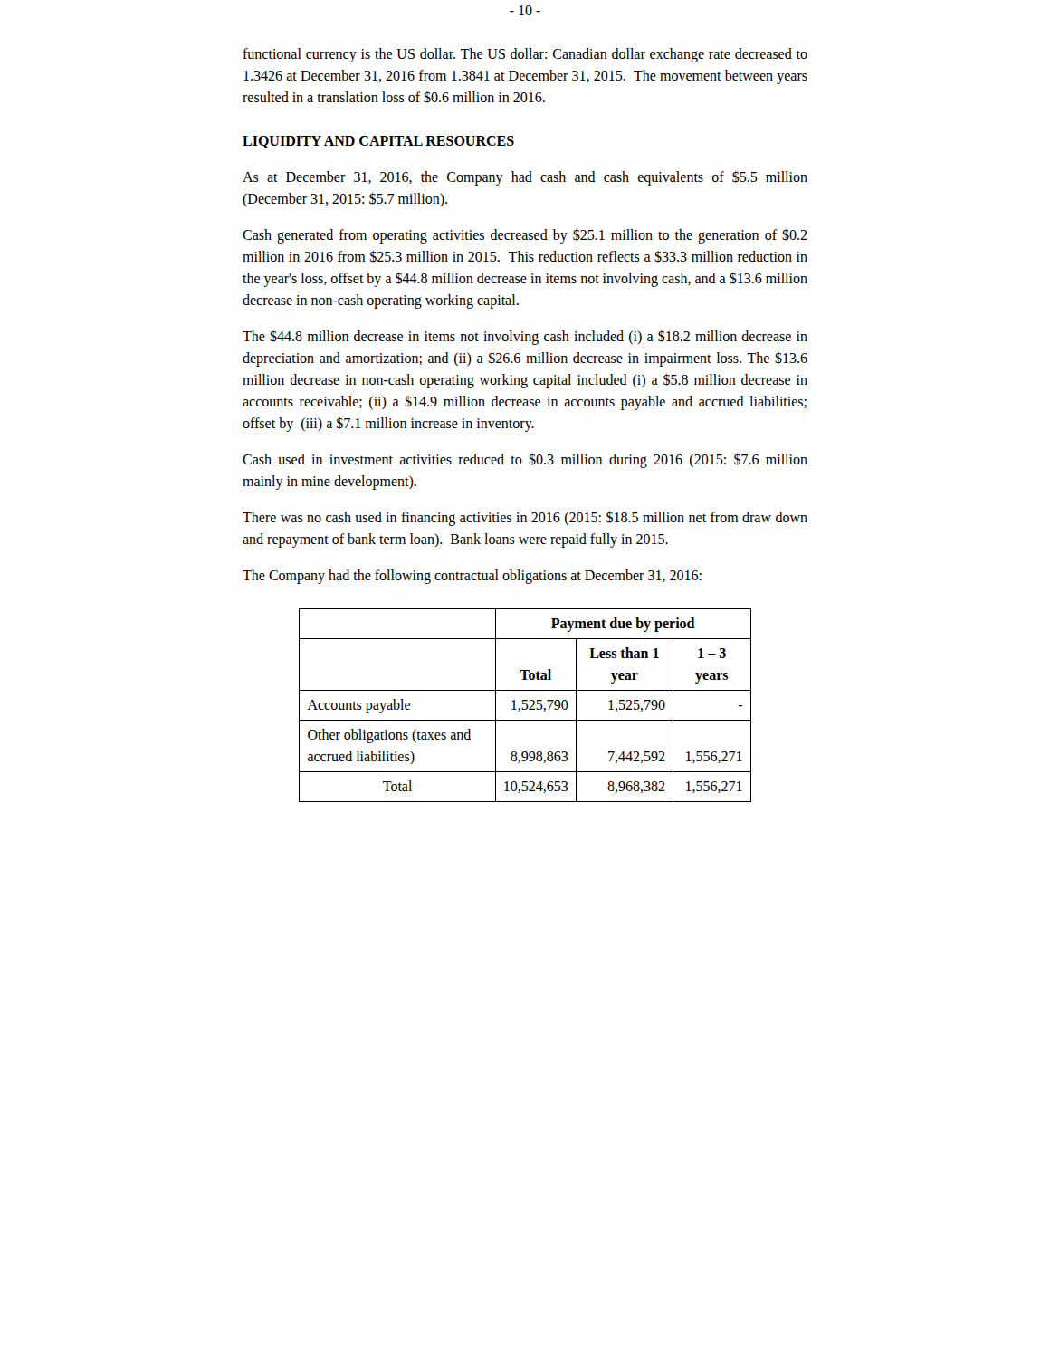- 10 -
functional currency is the US dollar. The US dollar: Canadian dollar exchange rate decreased to 1.3426 at December 31, 2016 from 1.3841 at December 31, 2015. The movement between years resulted in a translation loss of $0.6 million in 2016.
LIQUIDITY AND CAPITAL RESOURCES
As at December 31, 2016, the Company had cash and cash equivalents of $5.5 million (December 31, 2015: $5.7 million).
Cash generated from operating activities decreased by $25.1 million to the generation of $0.2 million in 2016 from $25.3 million in 2015. This reduction reflects a $33.3 million reduction in the year's loss, offset by a $44.8 million decrease in items not involving cash, and a $13.6 million decrease in non-cash operating working capital.
The $44.8 million decrease in items not involving cash included (i) a $18.2 million decrease in depreciation and amortization; and (ii) a $26.6 million decrease in impairment loss. The $13.6 million decrease in non-cash operating working capital included (i) a $5.8 million decrease in accounts receivable; (ii) a $14.9 million decrease in accounts payable and accrued liabilities; offset by (iii) a $7.1 million increase in inventory.
Cash used in investment activities reduced to $0.3 million during 2016 (2015: $7.6 million mainly in mine development).
There was no cash used in financing activities in 2016 (2015: $18.5 million net from draw down and repayment of bank term loan). Bank loans were repaid fully in 2015.
The Company had the following contractual obligations at December 31, 2016:
| | Payment due by period |
| | Total | Less than 1 year | 1 – 3 years |
| Accounts payable | 1,525,790 | 1,525,790 | - |
| Other obligations (taxes and accrued liabilities) | 8,998,863 | 7,442,592 | 1,556,271 |
| Total | 10,524,653 | 8,968,382 | 1,556,271 |